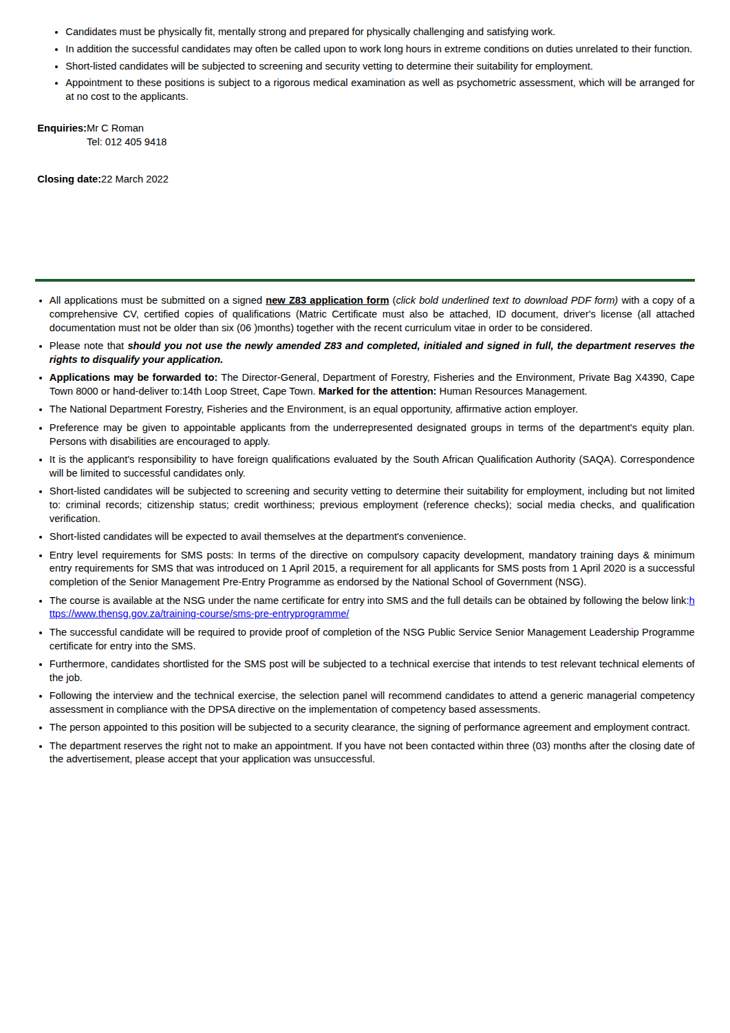Candidates must be physically fit, mentally strong and prepared for physically challenging and satisfying work.
In addition the successful candidates may often be called upon to work long hours in extreme conditions on duties unrelated to their function.
Short-listed candidates will be subjected to screening and security vetting to determine their suitability for employment.
Appointment to these positions is subject to a rigorous medical examination as well as psychometric assessment, which will be arranged for at no cost to the applicants.
| Enquiries: | Mr C Roman Tel: 012 405 9418 |
| Closing date: | 22 March 2022 |
All applications must be submitted on a signed new Z83 application form (click bold underlined text to download PDF form) with a copy of a comprehensive CV, certified copies of qualifications (Matric Certificate must also be attached, ID document, driver's license (all attached documentation must not be older than six (06 )months) together with the recent curriculum vitae in order to be considered.
Please note that should you not use the newly amended Z83 and completed, initialed and signed in full, the department reserves the rights to disqualify your application.
Applications may be forwarded to: The Director-General, Department of Forestry, Fisheries and the Environment, Private Bag X4390, Cape Town 8000 or hand-deliver to:14th Loop Street, Cape Town. Marked for the attention: Human Resources Management.
The National Department Forestry, Fisheries and the Environment, is an equal opportunity, affirmative action employer.
Preference may be given to appointable applicants from the underrepresented designated groups in terms of the department's equity plan. Persons with disabilities are encouraged to apply.
It is the applicant's responsibility to have foreign qualifications evaluated by the South African Qualification Authority (SAQA). Correspondence will be limited to successful candidates only.
Short-listed candidates will be subjected to screening and security vetting to determine their suitability for employment, including but not limited to: criminal records; citizenship status; credit worthiness; previous employment (reference checks); social media checks, and qualification verification.
Short-listed candidates will be expected to avail themselves at the department's convenience.
Entry level requirements for SMS posts: In terms of the directive on compulsory capacity development, mandatory training days & minimum entry requirements for SMS that was introduced on 1 April 2015, a requirement for all applicants for SMS posts from 1 April 2020 is a successful completion of the Senior Management Pre-Entry Programme as endorsed by the National School of Government (NSG).
The course is available at the NSG under the name certificate for entry into SMS and the full details can be obtained by following the below link:https://www.thensg.gov.za/training-course/sms-pre-entryprogramme/
The successful candidate will be required to provide proof of completion of the NSG Public Service Senior Management Leadership Programme certificate for entry into the SMS.
Furthermore, candidates shortlisted for the SMS post will be subjected to a technical exercise that intends to test relevant technical elements of the job.
Following the interview and the technical exercise, the selection panel will recommend candidates to attend a generic managerial competency assessment in compliance with the DPSA directive on the implementation of competency based assessments.
The person appointed to this position will be subjected to a security clearance, the signing of performance agreement and employment contract.
The department reserves the right not to make an appointment. If you have not been contacted within three (03) months after the closing date of the advertisement, please accept that your application was unsuccessful.